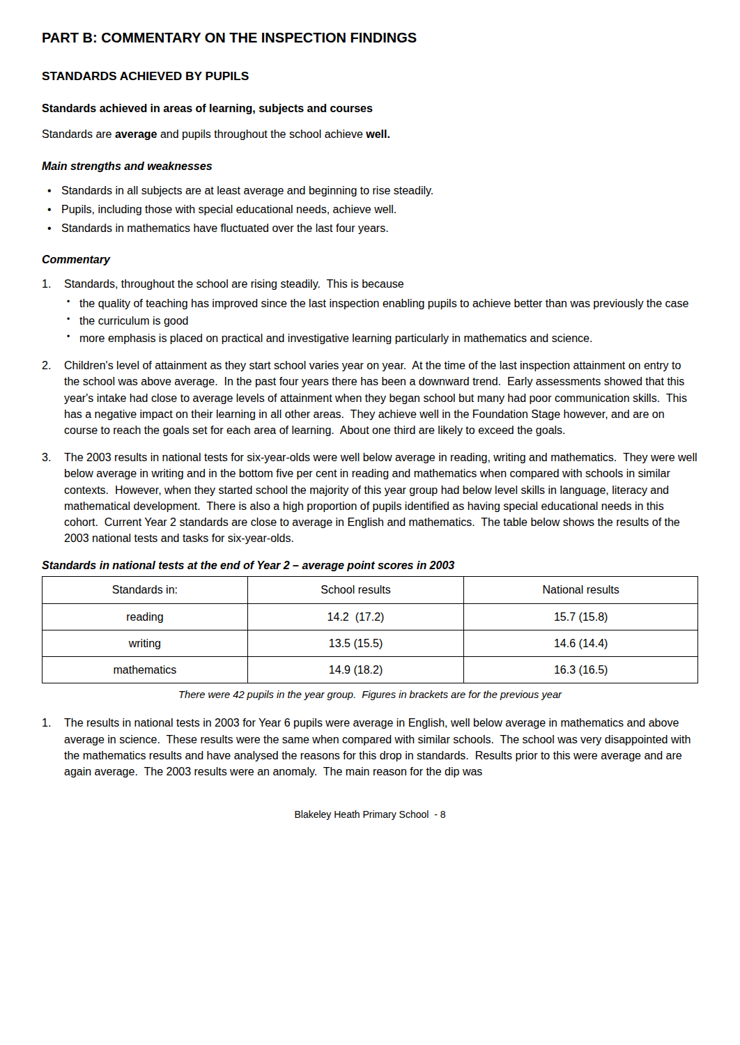PART B: COMMENTARY ON THE INSPECTION FINDINGS
STANDARDS ACHIEVED BY PUPILS
Standards achieved in areas of learning, subjects and courses
Standards are average and pupils throughout the school achieve well.
Main strengths and weaknesses
Standards in all subjects are at least average and beginning to rise steadily.
Pupils, including those with special educational needs, achieve well.
Standards in mathematics have fluctuated over the last four years.
Commentary
Standards, throughout the school are rising steadily. This is because
the quality of teaching has improved since the last inspection enabling pupils to achieve better than was previously the case
the curriculum is good
more emphasis is placed on practical and investigative learning particularly in mathematics and science.
Children's level of attainment as they start school varies year on year. At the time of the last inspection attainment on entry to the school was above average. In the past four years there has been a downward trend. Early assessments showed that this year's intake had close to average levels of attainment when they began school but many had poor communication skills. This has a negative impact on their learning in all other areas. They achieve well in the Foundation Stage however, and are on course to reach the goals set for each area of learning. About one third are likely to exceed the goals.
The 2003 results in national tests for six-year-olds were well below average in reading, writing and mathematics. They were well below average in writing and in the bottom five per cent in reading and mathematics when compared with schools in similar contexts. However, when they started school the majority of this year group had below level skills in language, literacy and mathematical development. There is also a high proportion of pupils identified as having special educational needs in this cohort. Current Year 2 standards are close to average in English and mathematics. The table below shows the results of the 2003 national tests and tasks for six-year-olds.
Standards in national tests at the end of Year 2 – average point scores in 2003
| Standards in: | School results | National results |
| --- | --- | --- |
| reading | 14.2 (17.2) | 15.7 (15.8) |
| writing | 13.5 (15.5) | 14.6 (14.4) |
| mathematics | 14.9 (18.2) | 16.3 (16.5) |
There were 42 pupils in the year group. Figures in brackets are for the previous year
The results in national tests in 2003 for Year 6 pupils were average in English, well below average in mathematics and above average in science. These results were the same when compared with similar schools. The school was very disappointed with the mathematics results and have analysed the reasons for this drop in standards. Results prior to this were average and are again average. The 2003 results were an anomaly. The main reason for the dip was
Blakeley Heath Primary School - 8